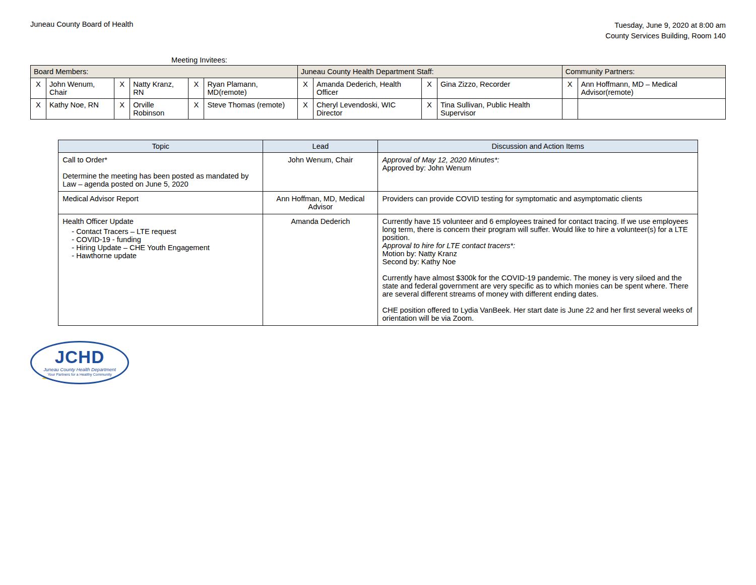Juneau County Board of Health
Tuesday, June 9, 2020 at 8:00 am
County Services Building, Room 140
Meeting Invitees:
| Board Members: | Juneau County Health Department Staff: | Community Partners: |
| --- | --- | --- |
| X | John Wenum, Chair | X | Natty Kranz, RN | X | Ryan Plamann, MD(remote) | X | Amanda Dederich, Health Officer | X | Gina Zizzo, Recorder | X | Ann Hoffmann, MD – Medical Advisor(remote) |
| X | Kathy Noe, RN | X | Orville Robinson | X | Steve Thomas (remote) | X | Cheryl Levendoski, WIC Director | X | Tina Sullivan, Public Health Supervisor | | |
| Topic | Lead | Discussion and Action Items |
| --- | --- | --- |
| Call to Order* Determine the meeting has been posted as mandated by Law – agenda posted on June 5, 2020 | John Wenum, Chair | Approval of May 12, 2020 Minutes*: Approved by: John Wenum |
| Medical Advisor Report | Ann Hoffman, MD, Medical Advisor | Providers can provide COVID testing for symptomatic and asymptomatic clients |
| Health Officer Update Contact Tracers – LTE request COVID-19 - funding Hiring Update – CHE Youth Engagement Hawthorne update | Amanda Dederich | Currently have 15 volunteer and 6 employees trained for contact tracing. If we use employees long term, there is concern their program will suffer. Would like to hire a volunteer(s) for a LTE position. Approval to hire for LTE contact tracers*: Motion by: Natty Kranz Second by: Kathy Noe Currently have almost $300k for the COVID-19 pandemic. The money is very siloed and the state and federal government are very specific as to which monies can be spent where. There are several different streams of money with different ending dates. CHE position offered to Lydia VanBeek. Her start date is June 22 and her first several weeks of orientation will be via Zoom. |
JCHD
Juneau County Health Department
Your Partners for a Healthy Community